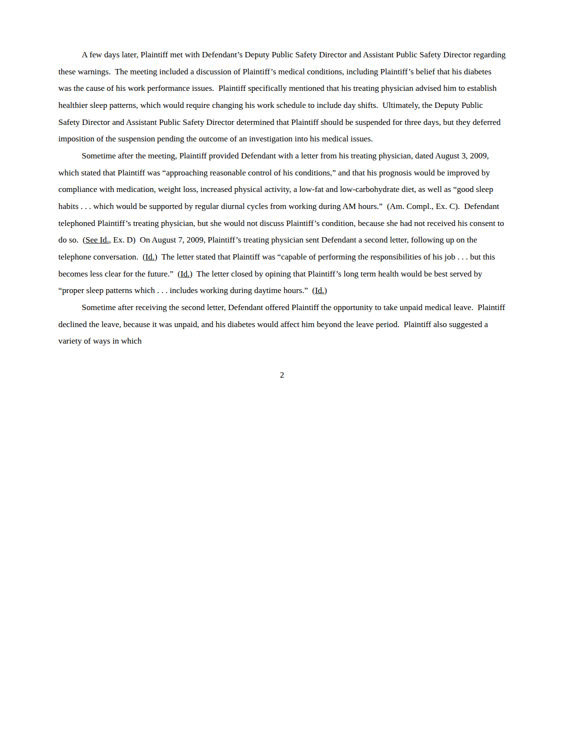A few days later, Plaintiff met with Defendant’s Deputy Public Safety Director and Assistant Public Safety Director regarding these warnings. The meeting included a discussion of Plaintiff’s medical conditions, including Plaintiff’s belief that his diabetes was the cause of his work performance issues. Plaintiff specifically mentioned that his treating physician advised him to establish healthier sleep patterns, which would require changing his work schedule to include day shifts. Ultimately, the Deputy Public Safety Director and Assistant Public Safety Director determined that Plaintiff should be suspended for three days, but they deferred imposition of the suspension pending the outcome of an investigation into his medical issues.
Sometime after the meeting, Plaintiff provided Defendant with a letter from his treating physician, dated August 3, 2009, which stated that Plaintiff was “approaching reasonable control of his conditions,” and that his prognosis would be improved by compliance with medication, weight loss, increased physical activity, a low-fat and low-carbohydrate diet, as well as “good sleep habits . . . which would be supported by regular diurnal cycles from working during AM hours.” (Am. Compl., Ex. C). Defendant telephoned Plaintiff’s treating physician, but she would not discuss Plaintiff’s condition, because she had not received his consent to do so. (See Id., Ex. D) On August 7, 2009, Plaintiff’s treating physician sent Defendant a second letter, following up on the telephone conversation. (Id.) The letter stated that Plaintiff was “capable of performing the responsibilities of his job . . . but this becomes less clear for the future.” (Id.) The letter closed by opining that Plaintiff’s long term health would be best served by “proper sleep patterns which . . . includes working during daytime hours.” (Id.)
Sometime after receiving the second letter, Defendant offered Plaintiff the opportunity to take unpaid medical leave. Plaintiff declined the leave, because it was unpaid, and his diabetes would affect him beyond the leave period. Plaintiff also suggested a variety of ways in which
2